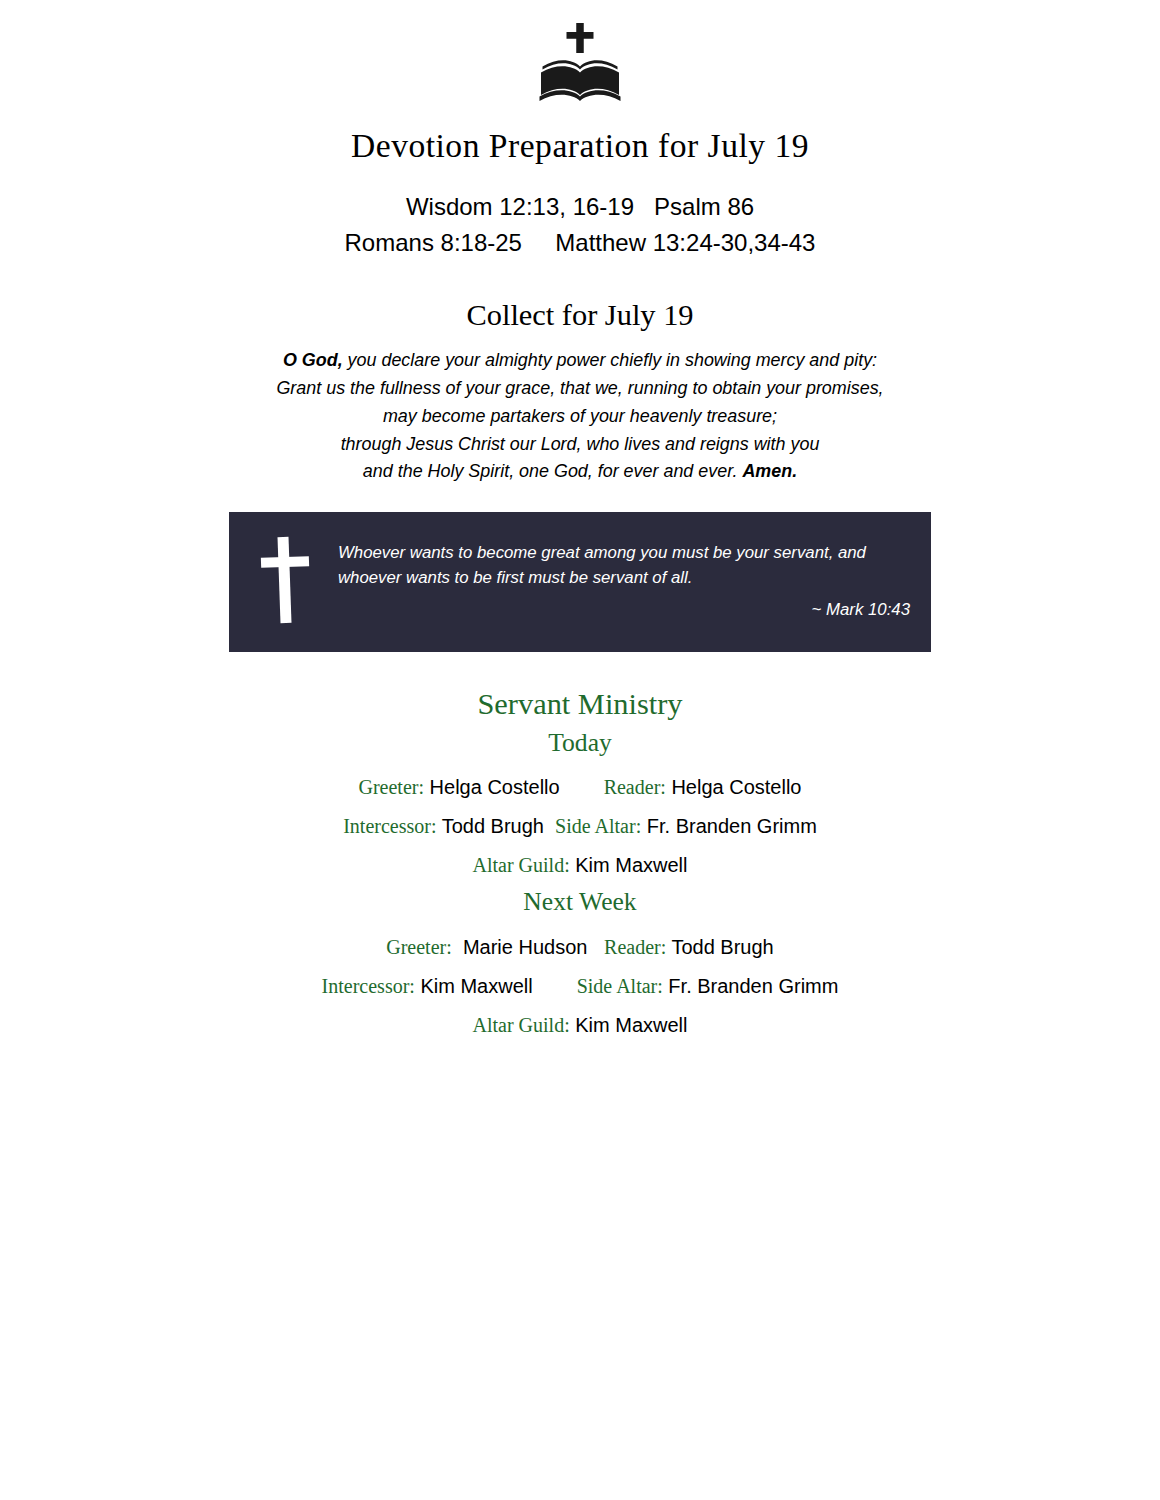Devotion Preparation for July 19
Wisdom 12:13, 16-19 Psalm 86
Romans 8:18-25 Matthew 13:24-30,34-43
Collect for July 19
O God, you declare your almighty power chiefly in showing mercy and pity:
Grant us the fullness of your grace, that we, running to obtain your promises,
may become partakers of your heavenly treasure;
through Jesus Christ our Lord, who lives and reigns with you
and the Holy Spirit, one God, for ever and ever. Amen.
Whoever wants to become great among you must be your servant, and whoever wants to be first must be servant of all. ~ Mark 10:43
Servant Ministry
Today
Greeter: Helga Costello Reader: Helga Costello
Intercessor: Todd Brugh Side Altar: Fr. Branden Grimm
Altar Guild: Kim Maxwell
Next Week
Greeter: Marie Hudson Reader: Todd Brugh
Intercessor: Kim Maxwell Side Altar: Fr. Branden Grimm
Altar Guild: Kim Maxwell